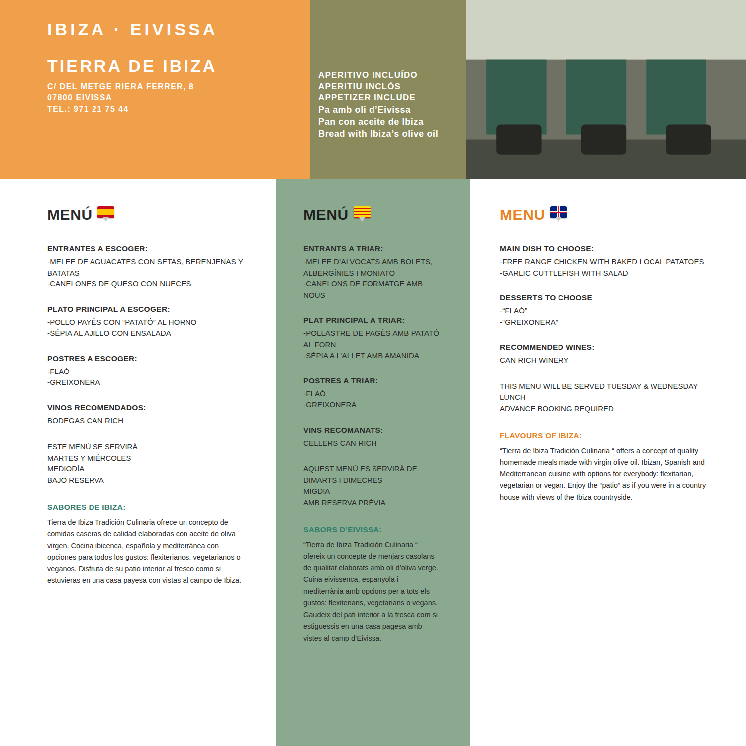IBIZA · EIVISSA
TIERRA DE IBIZA
C/ DEL METGE RIERA FERRER, 8
07800 EIVISSA
TEL.: 971 21 75 44
APERITIVO INCLUÍDO
APERITIU INCLÒS
APPETIZER INCLUDE
Pa amb oli d’Eivissa
Pan con aceite de Ibiza
Bread with Ibiza’s olive oil
MENÚ
ENTRANTES A ESCOGER:
-MELEE DE AGUACATES CON SETAS, BERENJENAS Y BATATAS
-CANELONES DE QUESO CON NUECES
PLATO PRINCIPAL A ESCOGER:
-POLLO PAYéS CON “PATATÓ” AL HORNO
-SéPIA AL AJILLO CON ENSALADA
POSTRES A ESCOGER:
-FLAÓ
-GREIXONERA
VINOS RECOMENDADOS:
BODEGAS CAN RICH
ESTE MENÚ SE SERVIRÁ
MARTES Y MIÉRCOLES
MEDIODÍA
BAJO RESERVA
SABORES DE IBIZA:
Tierra de Ibiza Tradición Culinaria ofrece un concepto de comidas caseras de calidad elaboradas con aceite de oliva virgen. Cocina ibicenca, española y mediterránea con opciones para todos los gustos: flexiterianos, vegetarianos o veganos. Disfruta de su patio interior al fresco como si estuvieras en una casa payesa con vistas al campo de Ibiza.
MENÚ
ENTRANTS A TRIAR:
-MELEE D’ALVOCATS AMB BOLETS, ALBERGÍNIES I MONIATO
-CANELONS DE FORMATGE AMB NOUS
PLAT PRINCIPAL A TRIAR:
-POLLASTRE DE PAGÈS AMB PATATÓ AL FORN
-SÉPIA A L’ALLET AMB AMANIDA
POSTRES A TRIAR:
-FLAÓ
-GREIXONERA
VINS RECOMANATS:
CELLERS CAN RICH
AQUEST MENÚ ES SERVIRÀ DE DIMARTS I DIMECRES
MIGDIA
AMB RESERVA PRÈVIA
SABORS D’EIVISSA:
“Tierra de Ibiza Tradición Culinaria “ ofereix un concepte de menjars casolans de qualitat elaborats amb oli d’oliva verge. Cuina eivissenca, espanyola i mediterrània amb opcions per a tots els gustos: flexiterians, vegetarians o vegans. Gaudeix del pati interior a la fresca com si estiguessis en una casa pagesa amb vistes al camp d’Eivissa.
MENU
MAIN DISH TO CHOOSE:
-FREE RANGE CHICKEN WITH BAKED LOCAL PATATOES
-GARLIC CUTTLEFISH WITH SALAD
DESSERTS TO CHOOSE
-“FLAÓ”
-“GREIXONERA”
RECOMMENDED WINES:
CAN RICH WINERY
THIS MENU WILL BE SERVED TUESDAY & WEDNESDAY LUNCH
ADVANCE BOOKING REQUIRED
FLAVOURS OF IBIZA:
“Tierra de Ibiza Tradición Culinaria “ offers a concept of quality homemade meals made with virgin olive oil. Ibizan, Spanish and Mediterranean cuisine with options for everybody: flexitarian, vegetarian or vegan. Enjoy the “patio” as if you were in a country house with views of the Ibiza countryside.